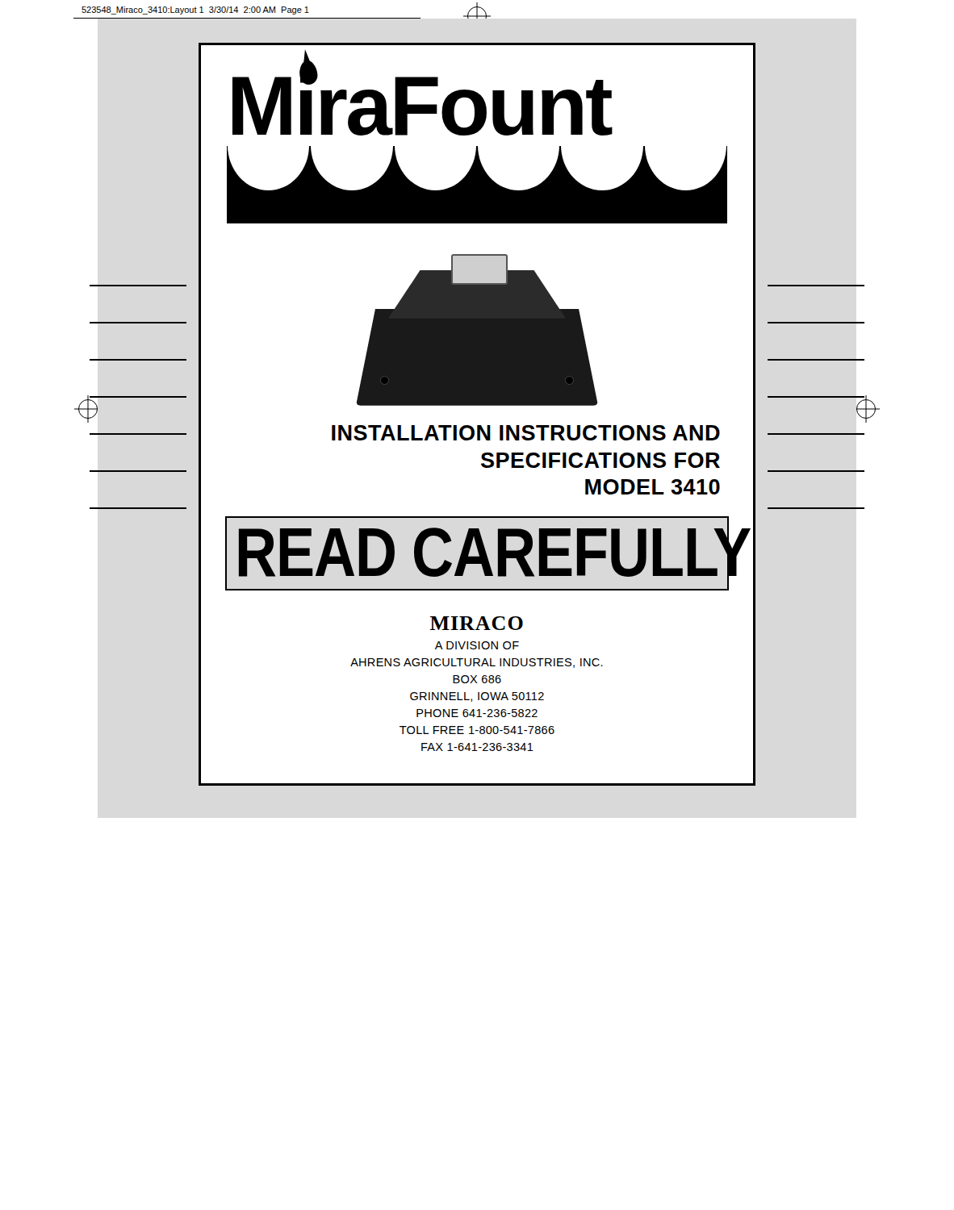523548_Miraco_3410:Layout 1 3/30/14 2:00 AM Page 1
M iraFount
INSTALLATION INSTRUCTIONS AND
SPECIFICATIONS FOR
MODEL 3410
READ CAREFULLY
MIRACO
A DIVISION OF
AHRENS AGRICULTURAL INDUSTRIES, INC.
BOX 686
GRINNELL, IOWA 50112
PHONE 641-236-5822
TOLL FREE 1-800-541-7866
FAX 1-641-236-3341